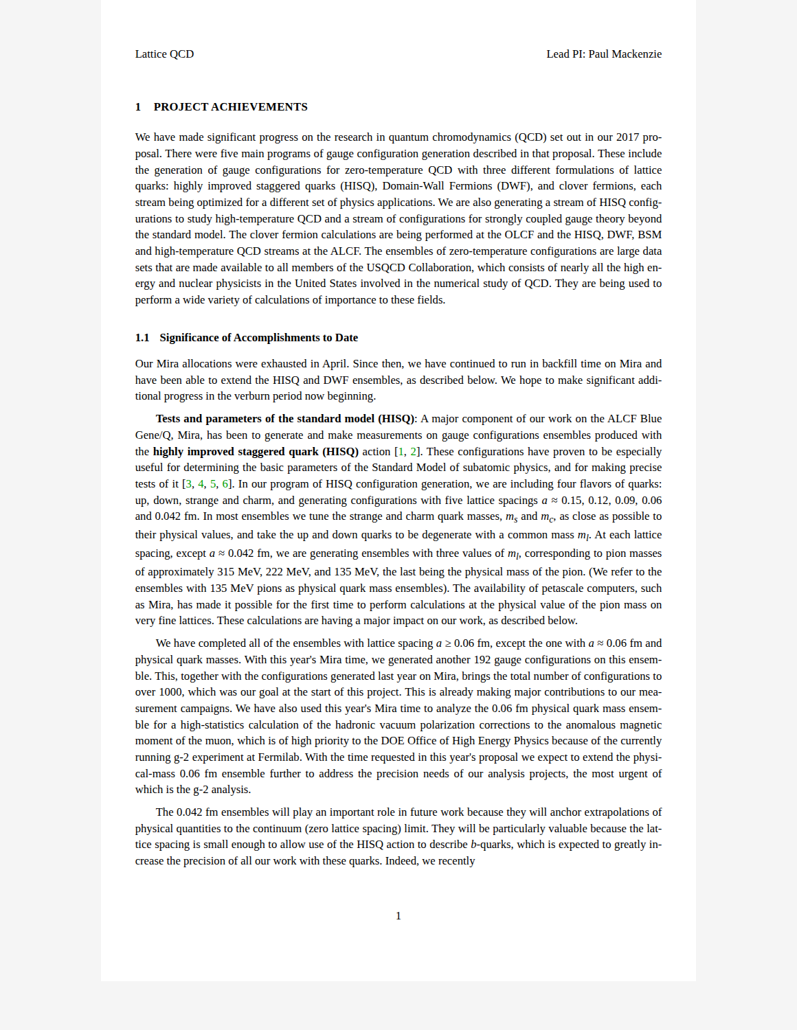Lattice QCD Lead PI: Paul Mackenzie
1 PROJECT ACHIEVEMENTS
We have made significant progress on the research in quantum chromodynamics (QCD) set out in our 2017 proposal. There were five main programs of gauge configuration generation described in that proposal. These include the generation of gauge configurations for zero-temperature QCD with three different formulations of lattice quarks: highly improved staggered quarks (HISQ), Domain-Wall Fermions (DWF), and clover fermions, each stream being optimized for a different set of physics applications. We are also generating a stream of HISQ configurations to study high-temperature QCD and a stream of configurations for strongly coupled gauge theory beyond the standard model. The clover fermion calculations are being performed at the OLCF and the HISQ, DWF, BSM and high-temperature QCD streams at the ALCF. The ensembles of zero-temperature configurations are large data sets that are made available to all members of the USQCD Collaboration, which consists of nearly all the high energy and nuclear physicists in the United States involved in the numerical study of QCD. They are being used to perform a wide variety of calculations of importance to these fields.
1.1 Significance of Accomplishments to Date
Our Mira allocations were exhausted in April. Since then, we have continued to run in backfill time on Mira and have been able to extend the HISQ and DWF ensembles, as described below. We hope to make significant additional progress in the verburn period now beginning.
Tests and parameters of the standard model (HISQ): A major component of our work on the ALCF Blue Gene/Q, Mira, has been to generate and make measurements on gauge configurations ensembles produced with the highly improved staggered quark (HISQ) action [1, 2]. These configurations have proven to be especially useful for determining the basic parameters of the Standard Model of subatomic physics, and for making precise tests of it [3, 4, 5, 6]. In our program of HISQ configuration generation, we are including four flavors of quarks: up, down, strange and charm, and generating configurations with five lattice spacings a ≈ 0.15, 0.12, 0.09, 0.06 and 0.042 fm. In most ensembles we tune the strange and charm quark masses, ms and mc, as close as possible to their physical values, and take the up and down quarks to be degenerate with a common mass ml. At each lattice spacing, except a ≈ 0.042 fm, we are generating ensembles with three values of ml, corresponding to pion masses of approximately 315 MeV, 222 MeV, and 135 MeV, the last being the physical mass of the pion. (We refer to the ensembles with 135 MeV pions as physical quark mass ensembles). The availability of petascale computers, such as Mira, has made it possible for the first time to perform calculations at the physical value of the pion mass on very fine lattices. These calculations are having a major impact on our work, as described below.
We have completed all of the ensembles with lattice spacing a ≥ 0.06 fm, except the one with a ≈ 0.06 fm and physical quark masses. With this year's Mira time, we generated another 192 gauge configurations on this ensemble. This, together with the configurations generated last year on Mira, brings the total number of configurations to over 1000, which was our goal at the start of this project. This is already making major contributions to our measurement campaigns. We have also used this year's Mira time to analyze the 0.06 fm physical quark mass ensemble for a high-statistics calculation of the hadronic vacuum polarization corrections to the anomalous magnetic moment of the muon, which is of high priority to the DOE Office of High Energy Physics because of the currently running g-2 experiment at Fermilab. With the time requested in this year's proposal we expect to extend the physical-mass 0.06 fm ensemble further to address the precision needs of our analysis projects, the most urgent of which is the g-2 analysis.
The 0.042 fm ensembles will play an important role in future work because they will anchor extrapolations of physical quantities to the continuum (zero lattice spacing) limit. They will be particularly valuable because the lattice spacing is small enough to allow use of the HISQ action to describe b-quarks, which is expected to greatly increase the precision of all our work with these quarks. Indeed, we recently
1